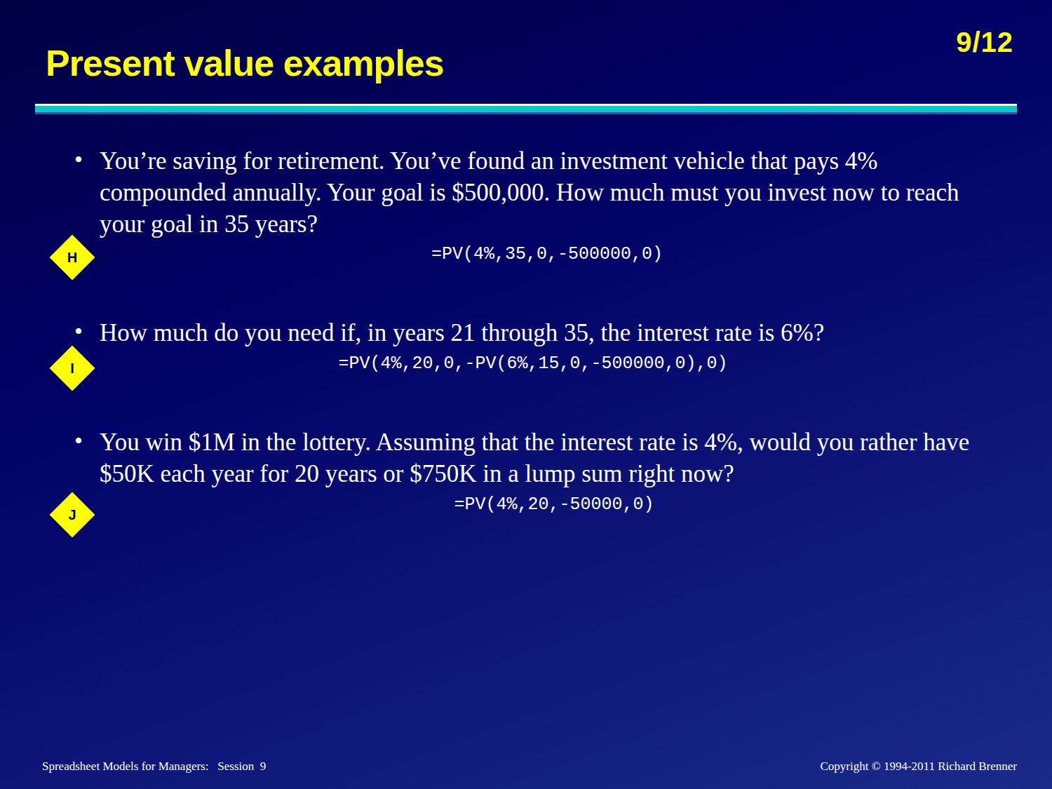9/12
Present value examples
You’re saving for retirement. You’ve found an investment vehicle that pays 4% compounded annually. Your goal is $500,000. How much must you invest now to reach your goal in 35 years?
H
=PV(4%,35,0,-500000,0)
How much do you need if, in years 21 through 35, the interest rate is 6%?
I
=PV(4%,20,0,-PV(6%,15,0,-500000,0),0)
You win $1M in the lottery. Assuming that the interest rate is 4%, would you rather have $50K each year for 20 years or $750K in a lump sum right now?
J
=PV(4%,20,-50000,0)
Spreadsheet Models for Managers: Session 9
Copyright © 1994-2011 Richard Brenner